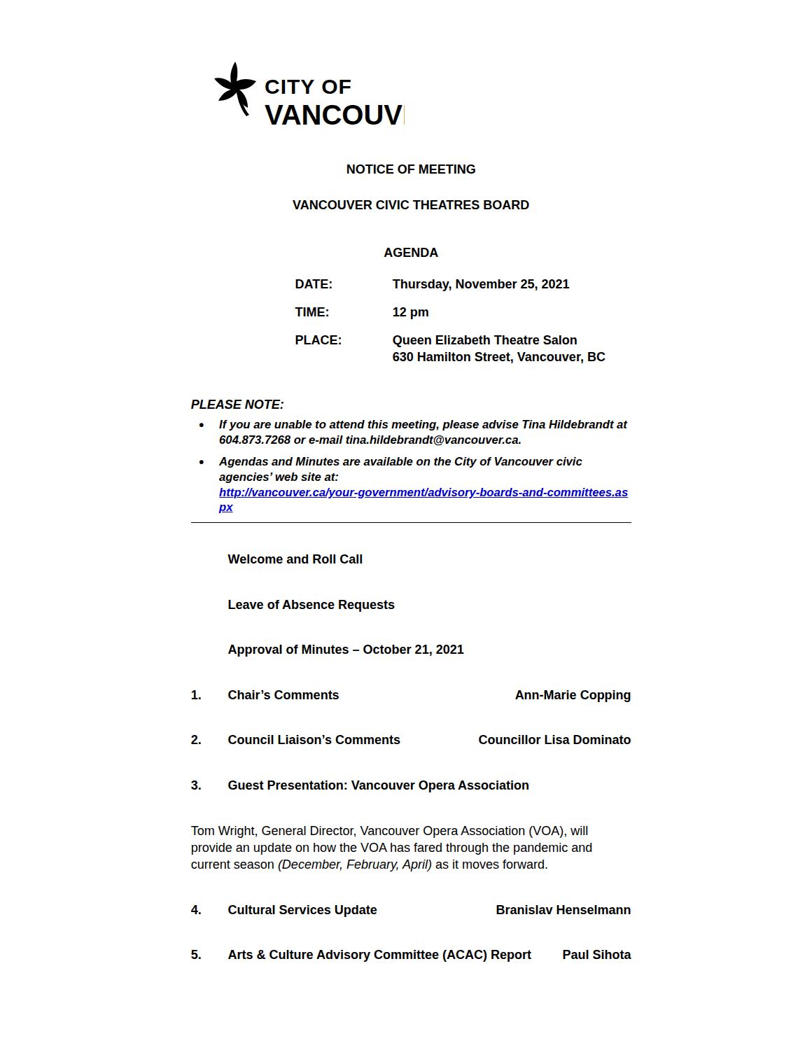CITY OF VANCOUVER
NOTICE OF MEETING
VANCOUVER CIVIC THEATRES BOARD
AGENDA
| DATE: | Thursday, November 25, 2021 |
| TIME: | 12 pm |
| PLACE: | Queen Elizabeth Theatre Salon 630 Hamilton Street, Vancouver, BC |
PLEASE NOTE:
If you are unable to attend this meeting, please advise Tina Hildebrandt at 604.873.7268 or e-mail tina.hildebrandt@vancouver.ca.
Agendas and Minutes are available on the City of Vancouver civic agencies’ web site at:
http://vancouver.ca/your-government/advisory-boards-and-committees.aspx
Welcome and Roll Call
Leave of Absence Requests
Approval of Minutes – October 21, 2021
1. Chair’s Comments Ann-Marie Copping
2. Council Liaison’s Comments Councillor Lisa Dominato
3. Guest Presentation: Vancouver Opera Association
Tom Wright, General Director, Vancouver Opera Association (VOA), will provide an update on how the VOA has fared through the pandemic and current season (December, February, April) as it moves forward.
4. Cultural Services Update Branislav Henselmann
5. Arts & Culture Advisory Committee (ACAC) Report Paul Sihota